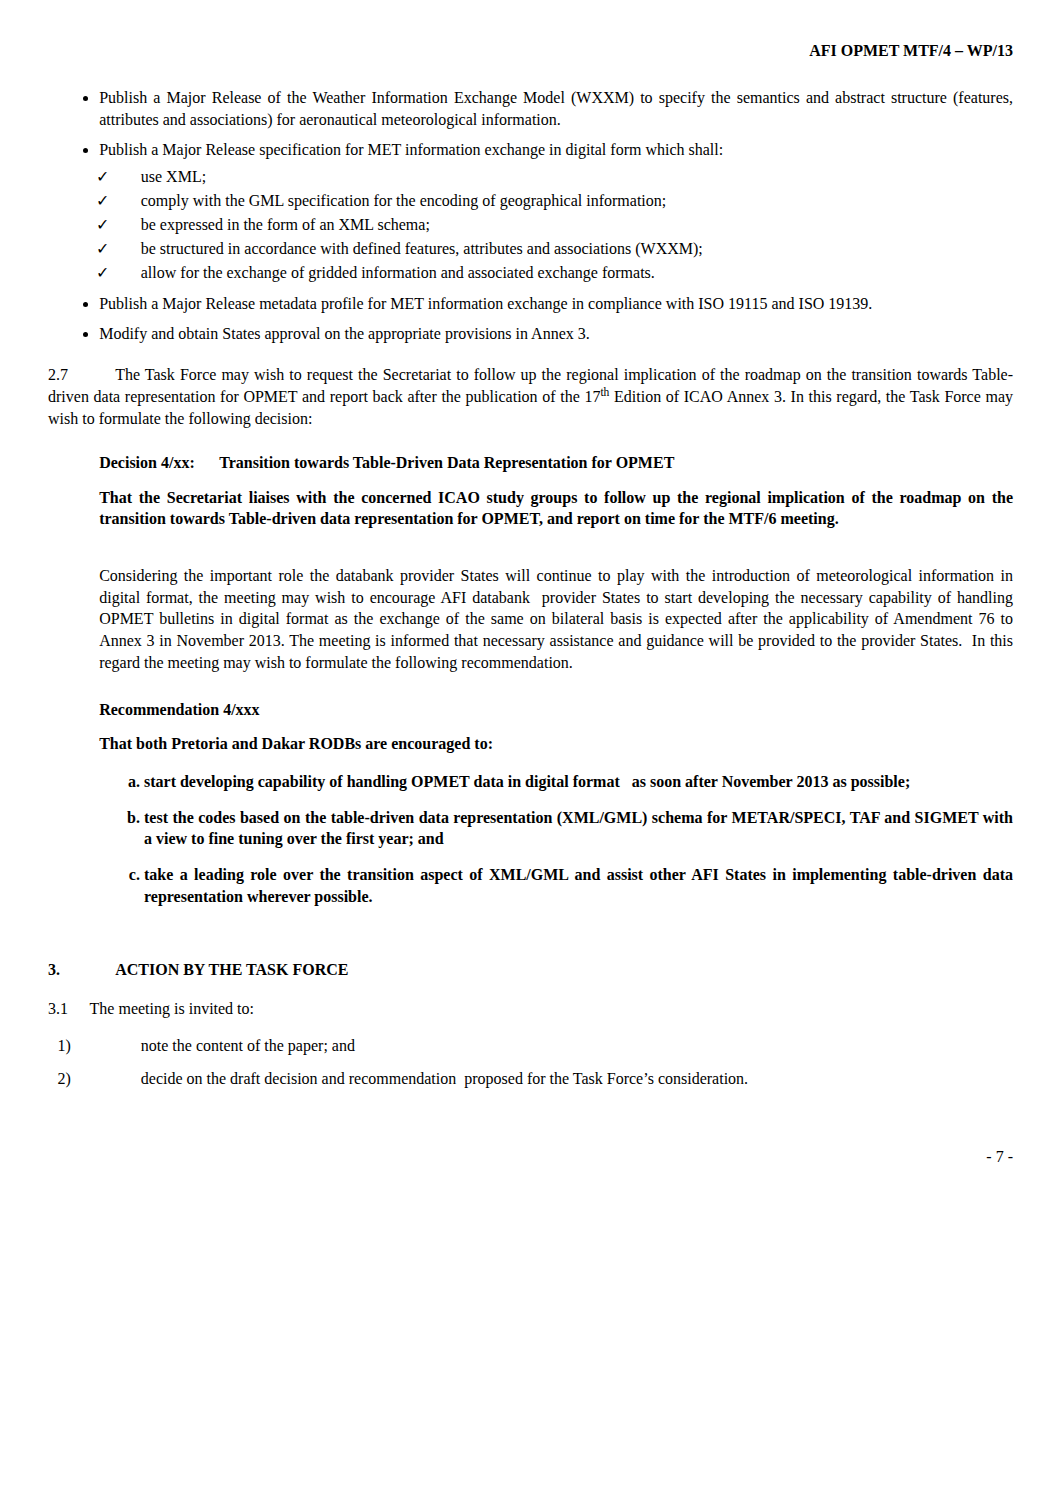AFI OPMET MTF/4 – WP/13
Publish a Major Release of the Weather Information Exchange Model (WXXM) to specify the semantics and abstract structure (features, attributes and associations) for aeronautical meteorological information.
Publish a Major Release specification for MET information exchange in digital form which shall:
use XML;
comply with the GML specification for the encoding of geographical information;
be expressed in the form of an XML schema;
be structured in accordance with defined features, attributes and associations (WXXM);
allow for the exchange of gridded information and associated exchange formats.
Publish a Major Release metadata profile for MET information exchange in compliance with ISO 19115 and ISO 19139.
Modify and obtain States approval on the appropriate provisions in Annex 3.
2.7 The Task Force may wish to request the Secretariat to follow up the regional implication of the roadmap on the transition towards Table-driven data representation for OPMET and report back after the publication of the 17th Edition of ICAO Annex 3. In this regard, the Task Force may wish to formulate the following decision:
Decision 4/xx: Transition towards Table-Driven Data Representation for OPMET
That the Secretariat liaises with the concerned ICAO study groups to follow up the regional implication of the roadmap on the transition towards Table-driven data representation for OPMET, and report on time for the MTF/6 meeting.
Considering the important role the databank provider States will continue to play with the introduction of meteorological information in digital format, the meeting may wish to encourage AFI databank provider States to start developing the necessary capability of handling OPMET bulletins in digital format as the exchange of the same on bilateral basis is expected after the applicability of Amendment 76 to Annex 3 in November 2013. The meeting is informed that necessary assistance and guidance will be provided to the provider States. In this regard the meeting may wish to formulate the following recommendation.
Recommendation 4/xxx
That both Pretoria and Dakar RODBs are encouraged to:
start developing capability of handling OPMET data in digital format as soon after November 2013 as possible;
test the codes based on the table-driven data representation (XML/GML) schema for METAR/SPECI, TAF and SIGMET with a view to fine tuning over the first year; and
take a leading role over the transition aspect of XML/GML and assist other AFI States in implementing table-driven data representation wherever possible.
3. ACTION BY THE TASK FORCE
3.1 The meeting is invited to:
note the content of the paper; and
decide on the draft decision and recommendation proposed for the Task Force’s consideration.
- 7 -